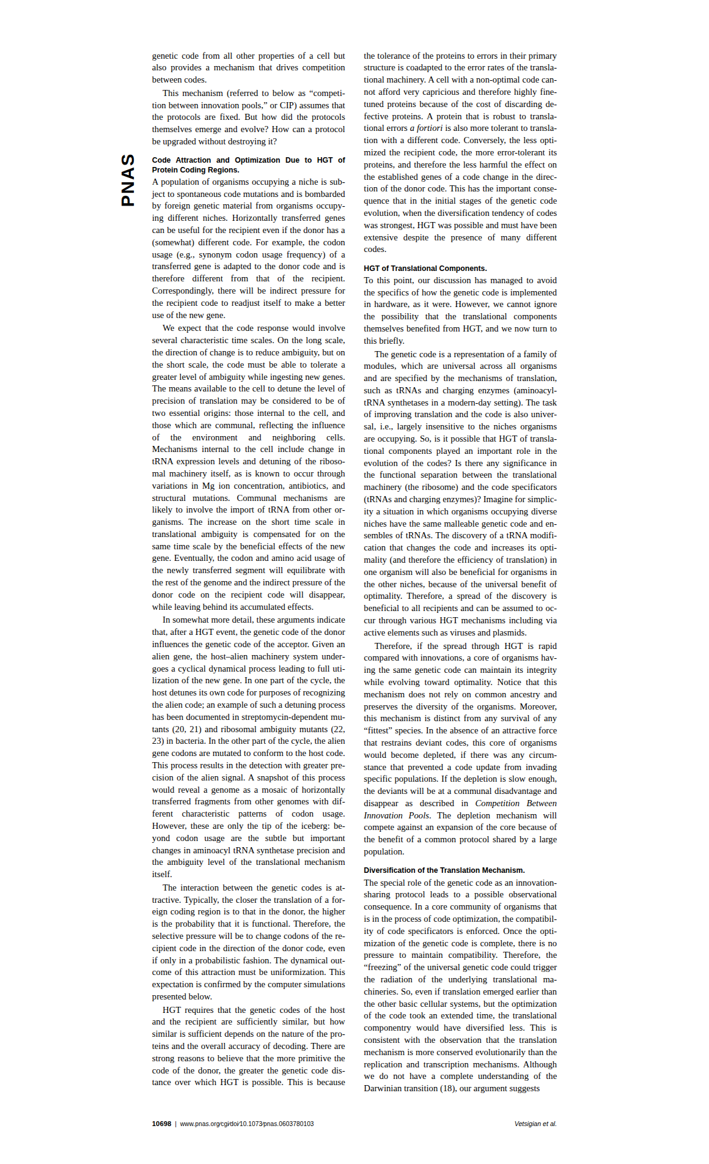PNAS
genetic code from all other properties of a cell but also provides a mechanism that drives competition between codes.
This mechanism (referred to below as “competition between innovation pools,” or CIP) assumes that the protocols are fixed. But how did the protocols themselves emerge and evolve? How can a protocol be upgraded without destroying it?
Code Attraction and Optimization Due to HGT of Protein Coding Regions.
A population of organisms occupying a niche is subject to spontaneous code mutations and is bombarded by foreign genetic material from organisms occupying different niches. Horizontally transferred genes can be useful for the recipient even if the donor has a (somewhat) different code. For example, the codon usage (e.g., synonym codon usage frequency) of a transferred gene is adapted to the donor code and is therefore different from that of the recipient. Correspondingly, there will be indirect pressure for the recipient code to readjust itself to make a better use of the new gene.
We expect that the code response would involve several characteristic time scales. On the long scale, the direction of change is to reduce ambiguity, but on the short scale, the code must be able to tolerate a greater level of ambiguity while ingesting new genes. The means available to the cell to detune the level of precision of translation may be considered to be of two essential origins: those internal to the cell, and those which are communal, reflecting the influence of the environment and neighboring cells. Mechanisms internal to the cell include change in tRNA expression levels and detuning of the ribosomal machinery itself, as is known to occur through variations in Mg ion concentration, antibiotics, and structural mutations. Communal mechanisms are likely to involve the import of tRNA from other organisms. The increase on the short time scale in translational ambiguity is compensated for on the same time scale by the beneficial effects of the new gene. Eventually, the codon and amino acid usage of the newly transferred segment will equilibrate with the rest of the genome and the indirect pressure of the donor code on the recipient code will disappear, while leaving behind its accumulated effects.
In somewhat more detail, these arguments indicate that, after a HGT event, the genetic code of the donor influences the genetic code of the acceptor. Given an alien gene, the host–alien machinery system undergoes a cyclical dynamical process leading to full utilization of the new gene. In one part of the cycle, the host detunes its own code for purposes of recognizing the alien code; an example of such a detuning process has been documented in streptomycin-dependent mutants (20, 21) and ribosomal ambiguity mutants (22, 23) in bacteria. In the other part of the cycle, the alien gene codons are mutated to conform to the host code. This process results in the detection with greater precision of the alien signal. A snapshot of this process would reveal a genome as a mosaic of horizontally transferred fragments from other genomes with different characteristic patterns of codon usage. However, these are only the tip of the iceberg: beyond codon usage are the subtle but important changes in aminoacyl tRNA synthetase precision and the ambiguity level of the translational mechanism itself.
The interaction between the genetic codes is attractive. Typically, the closer the translation of a foreign coding region is to that in the donor, the higher is the probability that it is functional. Therefore, the selective pressure will be to change codons of the recipient code in the direction of the donor code, even if only in a probabilistic fashion. The dynamical outcome of this attraction must be uniformization. This expectation is confirmed by the computer simulations presented below.
HGT requires that the genetic codes of the host and the recipient are sufficiently similar, but how similar is sufficient depends on the nature of the proteins and the overall accuracy of decoding. There are strong reasons to believe that the more primitive the code of the donor, the greater the genetic code distance over which HGT is possible. This is because the tolerance of the proteins to errors in their primary structure is coadapted to the error rates of the translational machinery. A cell with a non-optimal code cannot afford very capricious and therefore highly fine-tuned proteins because of the cost of discarding defective proteins. A protein that is robust to translational errors a fortiori is also more tolerant to translation with a different code. Conversely, the less optimized the recipient code, the more error-tolerant its proteins, and therefore the less harmful the effect on the established genes of a code change in the direction of the donor code. This has the important consequence that in the initial stages of the genetic code evolution, when the diversification tendency of codes was strongest, HGT was possible and must have been extensive despite the presence of many different codes.
HGT of Translational Components.
To this point, our discussion has managed to avoid the specifics of how the genetic code is implemented in hardware, as it were. However, we cannot ignore the possibility that the translational components themselves benefited from HGT, and we now turn to this briefly.
The genetic code is a representation of a family of modules, which are universal across all organisms and are specified by the mechanisms of translation, such as tRNAs and charging enzymes (aminoacyl-tRNA synthetases in a modern-day setting). The task of improving translation and the code is also universal, i.e., largely insensitive to the niches organisms are occupying. So, is it possible that HGT of translational components played an important role in the evolution of the codes? Is there any significance in the functional separation between the translational machinery (the ribosome) and the code specificators (tRNAs and charging enzymes)? Imagine for simplicity a situation in which organisms occupying diverse niches have the same malleable genetic code and ensembles of tRNAs. The discovery of a tRNA modification that changes the code and increases its optimality (and therefore the efficiency of translation) in one organism will also be beneficial for organisms in the other niches, because of the universal benefit of optimality. Therefore, a spread of the discovery is beneficial to all recipients and can be assumed to occur through various HGT mechanisms including via active elements such as viruses and plasmids.
Therefore, if the spread through HGT is rapid compared with innovations, a core of organisms having the same genetic code can maintain its integrity while evolving toward optimality. Notice that this mechanism does not rely on common ancestry and preserves the diversity of the organisms. Moreover, this mechanism is distinct from any survival of any “fittest” species. In the absence of an attractive force that restrains deviant codes, this core of organisms would become depleted, if there was any circumstance that prevented a code update from invading specific populations. If the depletion is slow enough, the deviants will be at a communal disadvantage and disappear as described in Competition Between Innovation Pools. The depletion mechanism will compete against an expansion of the core because of the benefit of a common protocol shared by a large population.
Diversification of the Translation Mechanism.
The special role of the genetic code as an innovation-sharing protocol leads to a possible observational consequence. In a core community of organisms that is in the process of code optimization, the compatibility of code specificators is enforced. Once the optimization of the genetic code is complete, there is no pressure to maintain compatibility. Therefore, the “freezing” of the universal genetic code could trigger the radiation of the underlying translational machineries. So, even if translation emerged earlier than the other basic cellular systems, but the optimization of the code took an extended time, the translational componentry would have diversified less. This is consistent with the observation that the translation mechanism is more conserved evolutionarily than the replication and transcription mechanisms. Although we do not have a complete understanding of the Darwinian transition (18), our argument suggests
10698|www.pnas.org∕cgi∕doi∕10.1073∕pnas.0603780103
Vetsigian et al.